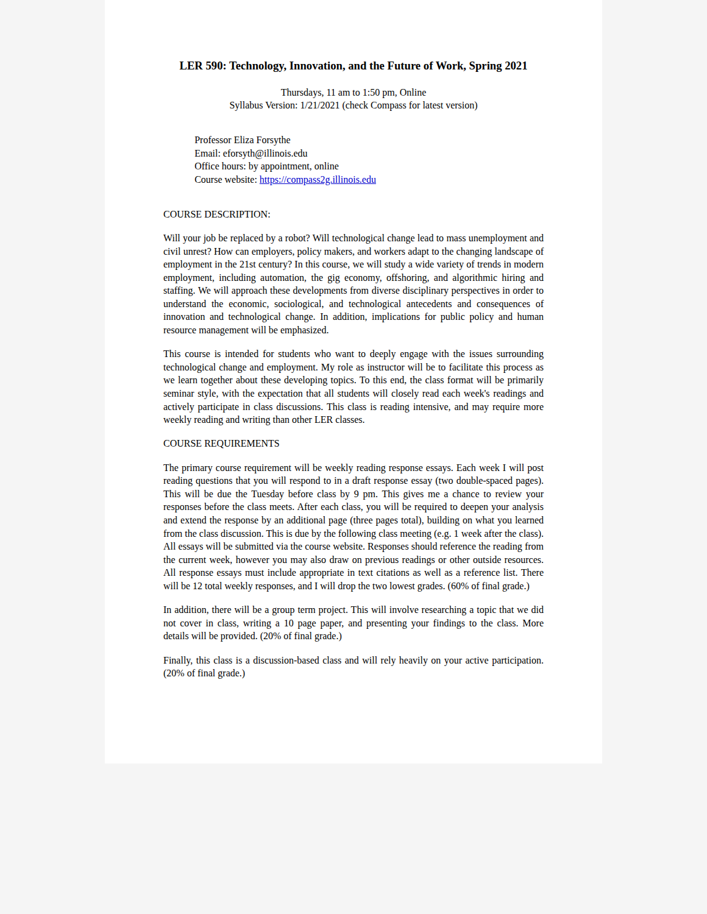LER 590: Technology, Innovation, and the Future of Work, Spring 2021
Thursdays, 11 am to 1:50 pm, Online
Syllabus Version: 1/21/2021 (check Compass for latest version)
Professor Eliza Forsythe
Email: eforsyth@illinois.edu
Office hours: by appointment, online
Course website: https://compass2g.illinois.edu
COURSE DESCRIPTION:
Will your job be replaced by a robot? Will technological change lead to mass unemployment and civil unrest? How can employers, policy makers, and workers adapt to the changing landscape of employment in the 21st century? In this course, we will study a wide variety of trends in modern employment, including automation, the gig economy, offshoring, and algorithmic hiring and staffing. We will approach these developments from diverse disciplinary perspectives in order to understand the economic, sociological, and technological antecedents and consequences of innovation and technological change. In addition, implications for public policy and human resource management will be emphasized.
This course is intended for students who want to deeply engage with the issues surrounding technological change and employment. My role as instructor will be to facilitate this process as we learn together about these developing topics. To this end, the class format will be primarily seminar style, with the expectation that all students will closely read each week's readings and actively participate in class discussions. This class is reading intensive, and may require more weekly reading and writing than other LER classes.
COURSE REQUIREMENTS
The primary course requirement will be weekly reading response essays. Each week I will post reading questions that you will respond to in a draft response essay (two double-spaced pages). This will be due the Tuesday before class by 9 pm. This gives me a chance to review your responses before the class meets. After each class, you will be required to deepen your analysis and extend the response by an additional page (three pages total), building on what you learned from the class discussion. This is due by the following class meeting (e.g. 1 week after the class). All essays will be submitted via the course website. Responses should reference the reading from the current week, however you may also draw on previous readings or other outside resources. All response essays must include appropriate in text citations as well as a reference list. There will be 12 total weekly responses, and I will drop the two lowest grades. (60% of final grade.)
In addition, there will be a group term project. This will involve researching a topic that we did not cover in class, writing a 10 page paper, and presenting your findings to the class. More details will be provided. (20% of final grade.)
Finally, this class is a discussion-based class and will rely heavily on your active participation. (20% of final grade.)